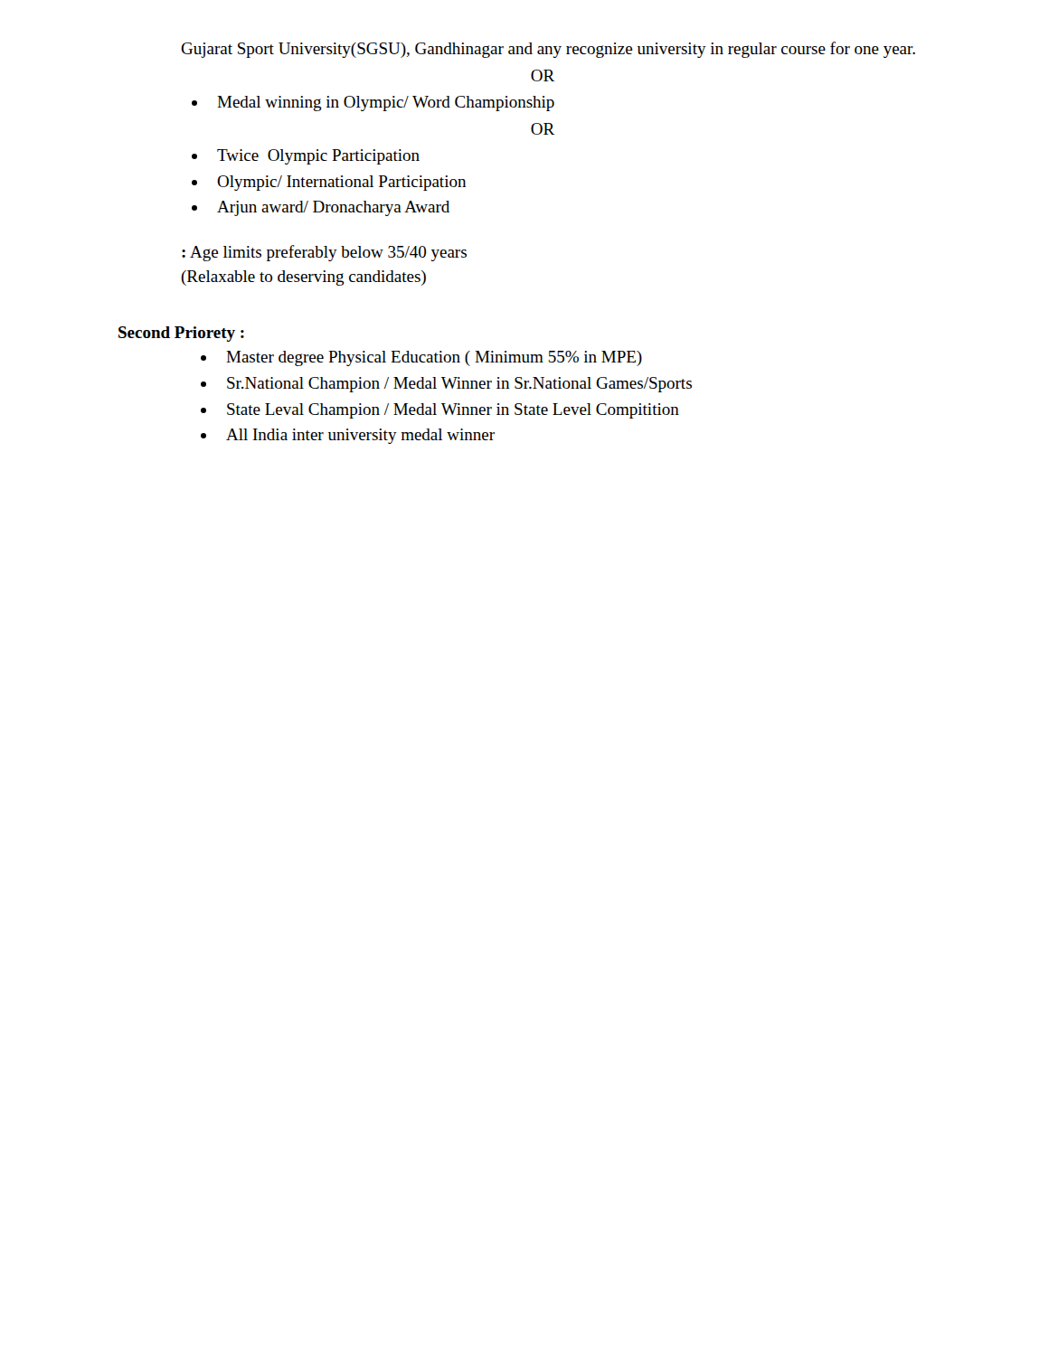Gujarat Sport University(SGSU), Gandhinagar and any recognize university in regular course for one year.
OR
Medal winning in Olympic/ Word Championship
OR
Twice Olympic Participation
Olympic/ International Participation
Arjun award/ Dronacharya Award
: Age limits preferably below 35/40 years
(Relaxable to deserving candidates)
Second Priorety :
Master degree Physical Education ( Minimum 55% in MPE)
Sr.National Champion / Medal Winner in Sr.National Games/Sports
State Leval Champion / Medal Winner in State Level Compitition
All India inter university medal winner